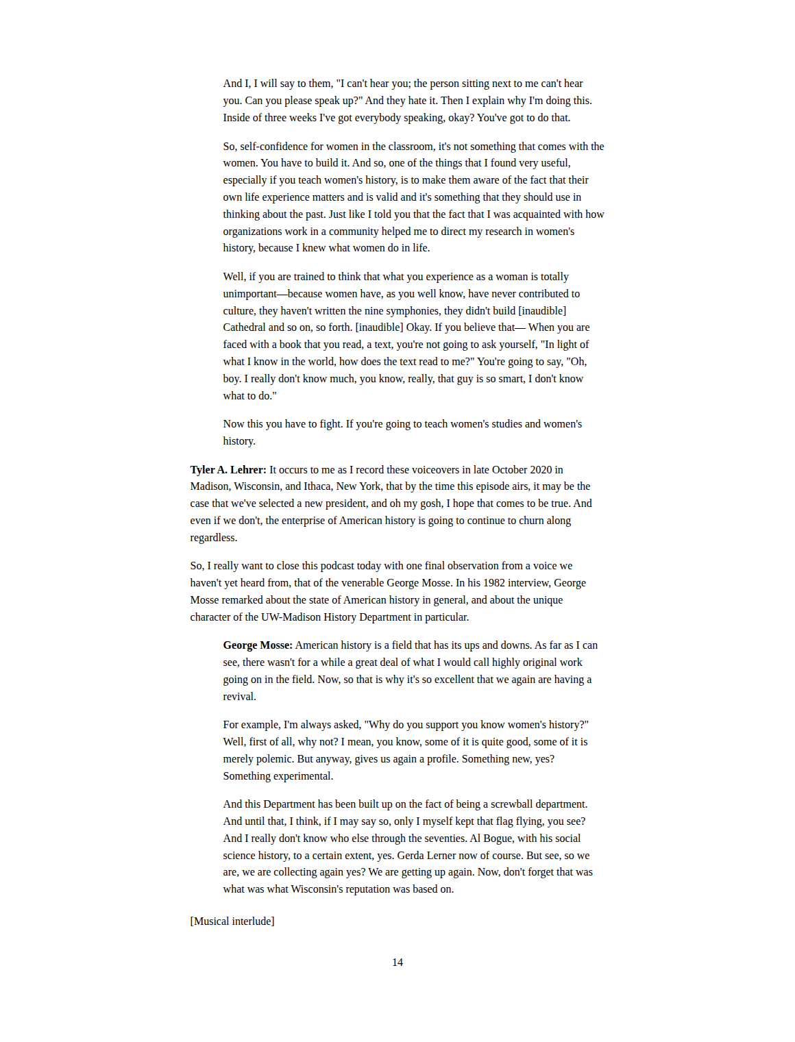And I, I will say to them, "I can't hear you; the person sitting next to me can't hear you. Can you please speak up?" And they hate it. Then I explain why I'm doing this. Inside of three weeks I've got everybody speaking, okay? You've got to do that.
So, self-confidence for women in the classroom, it's not something that comes with the women. You have to build it. And so, one of the things that I found very useful, especially if you teach women's history, is to make them aware of the fact that their own life experience matters and is valid and it's something that they should use in thinking about the past. Just like I told you that the fact that I was acquainted with how organizations work in a community helped me to direct my research in women's history, because I knew what women do in life.
Well, if you are trained to think that what you experience as a woman is totally unimportant—because women have, as you well know, have never contributed to culture, they haven't written the nine symphonies, they didn't build [inaudible] Cathedral and so on, so forth. [inaudible] Okay. If you believe that— When you are faced with a book that you read, a text, you're not going to ask yourself, "In light of what I know in the world, how does the text read to me?" You're going to say, "Oh, boy. I really don't know much, you know, really, that guy is so smart, I don't know what to do."
Now this you have to fight. If you're going to teach women's studies and women's history.
Tyler A. Lehrer: It occurs to me as I record these voiceovers in late October 2020 in Madison, Wisconsin, and Ithaca, New York, that by the time this episode airs, it may be the case that we've selected a new president, and oh my gosh, I hope that comes to be true. And even if we don't, the enterprise of American history is going to continue to churn along regardless.
So, I really want to close this podcast today with one final observation from a voice we haven't yet heard from, that of the venerable George Mosse. In his 1982 interview, George Mosse remarked about the state of American history in general, and about the unique character of the UW-Madison History Department in particular.
George Mosse: American history is a field that has its ups and downs. As far as I can see, there wasn't for a while a great deal of what I would call highly original work going on in the field. Now, so that is why it's so excellent that we again are having a revival.
For example, I'm always asked, "Why do you support you know women's history?" Well, first of all, why not? I mean, you know, some of it is quite good, some of it is merely polemic. But anyway, gives us again a profile. Something new, yes? Something experimental.
And this Department has been built up on the fact of being a screwball department. And until that, I think, if I may say so, only I myself kept that flag flying, you see? And I really don't know who else through the seventies. Al Bogue, with his social science history, to a certain extent, yes. Gerda Lerner now of course. But see, so we are, we are collecting again yes? We are getting up again. Now, don't forget that was what was what Wisconsin's reputation was based on.
[Musical interlude]
14